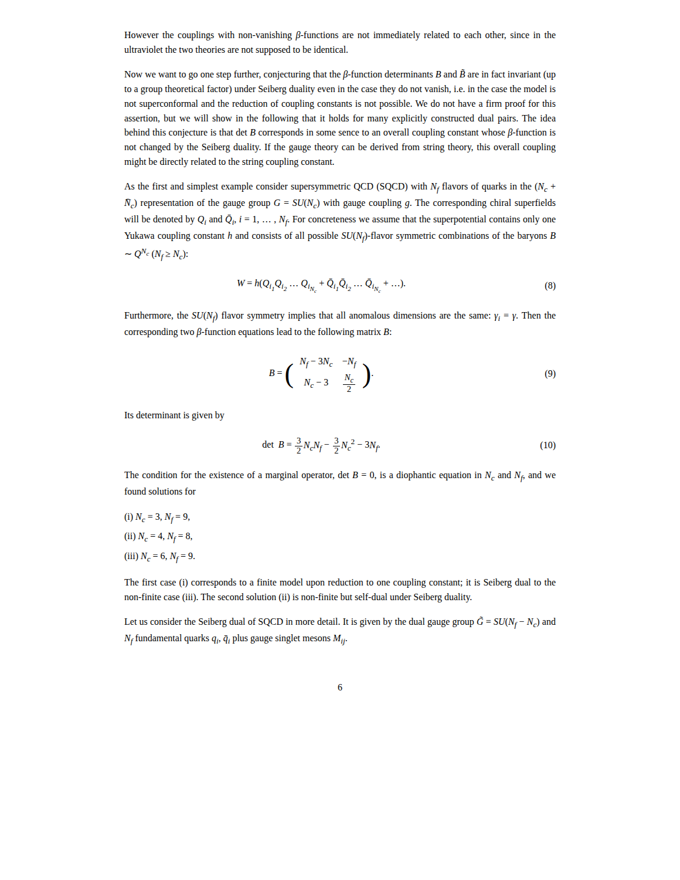However the couplings with non-vanishing β-functions are not immediately related to each other, since in the ultraviolet the two theories are not supposed to be identical.
Now we want to go one step further, conjecturing that the β-function determinants B and B̃ are in fact invariant (up to a group theoretical factor) under Seiberg duality even in the case they do not vanish, i.e. in the case the model is not superconformal and the reduction of coupling constants is not possible. We do not have a firm proof for this assertion, but we will show in the following that it holds for many explicitly constructed dual pairs. The idea behind this conjecture is that det B corresponds in some sence to an overall coupling constant whose β-function is not changed by the Seiberg duality. If the gauge theory can be derived from string theory, this overall coupling might be directly related to the string coupling constant.
As the first and simplest example consider supersymmetric QCD (SQCD) with Nf flavors of quarks in the (Nc + N̄c) representation of the gauge group G = SU(Nc) with gauge coupling g. The corresponding chiral superfields will be denoted by Qi and Q̄i, i = 1, … , Nf. For concreteness we assume that the superpotential contains only one Yukawa coupling constant h and consists of all possible SU(Nf)-flavor symmetric combinations of the baryons B ∼ QNc (Nf ≥ Nc):
W = h(Qi1 Qi2 … QiNc + Q̄i1 Q̄i2 … Q̄iNc + …).
(8)
Furthermore, the SU(Nf) flavor symmetry implies that all anomalous dimensions are the same: γi = γ. Then the corresponding two β-function equations lead to the following matrix B:
B = (
| N f − 3 N c | − N f |
| N c − 3 | N c 2 |
) .
(9)
Its determinant is given by
det B = 32 Nc Nf − 32 Nc2 − 3Nf.
(10)
The condition for the existence of a marginal operator, det B = 0, is a diophantic equation in Nc and Nf, and we found solutions for
(i) Nc = 3, Nf = 9,
(ii) Nc = 4, Nf = 8,
(iii) Nc = 6, Nf = 9.
The first case (i) corresponds to a finite model upon reduction to one coupling constant; it is Seiberg dual to the non-finite case (iii). The second solution (ii) is non-finite but self-dual under Seiberg duality.
Let us consider the Seiberg dual of SQCD in more detail. It is given by the dual gauge group G̃ = SU(Nf − Nc) and Nf fundamental quarks qi, q̄i plus gauge singlet mesons Mij.
6